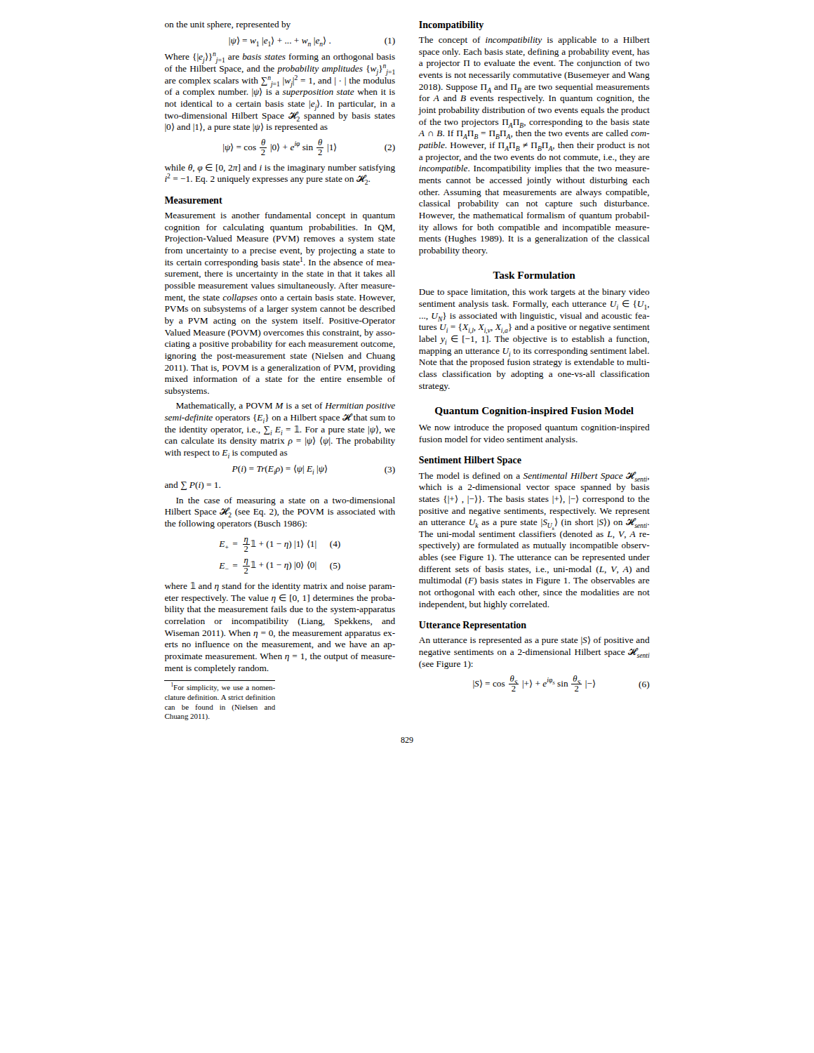on the unit sphere, represented by
|ψ⟩ = w1 |e1⟩ + ... + wn |en⟩ . (1)
Where {|ej⟩}nj=1 are basis states forming an orthogonal basis of the Hilbert Space, and the probability amplitudes {wj}nj=1 are complex scalars with ∑nj=1 |wj|2 = 1, and | · | the modulus of a complex number. |ψ⟩ is a superposition state when it is not identical to a certain basis state |ej⟩. In particular, in a two-dimensional Hilbert Space 𝓗2 spanned by basis states |0⟩ and |1⟩, a pure state |ψ⟩ is represented as
|ψ⟩ = cos θ 2 |0⟩ + eiφ sin θ 2 |1⟩ (2)
while θ, φ ∈ [0, 2π] and i is the imaginary number satisfying i2 = −1. Eq. 2 uniquely expresses any pure state on 𝓗2.
Measurement
Measurement is another fundamental concept in quantum cognition for calculating quantum probabilities. In QM, Projection-Valued Measure (PVM) removes a system state from uncertainty to a precise event, by projecting a state to its certain corresponding basis state1. In the absence of measurement, there is uncertainty in the state in that it takes all possible measurement values simultaneously. After measurement, the state collapses onto a certain basis state. However, PVMs on subsystems of a larger system cannot be described by a PVM acting on the system itself. Positive-Operator Valued Measure (POVM) overcomes this constraint, by associating a positive probability for each measurement outcome, ignoring the post-measurement state (Nielsen and Chuang 2011). That is, POVM is a generalization of PVM, providing mixed information of a state for the entire ensemble of subsystems.
Mathematically, a POVM M is a set of Hermitian positive semi-definite operators {Ei} on a Hilbert space 𝓗 that sum to the identity operator, i.e., ∑i Ei = 𝟙. For a pure state |ψ⟩, we can calculate its density matrix ρ = |ψ⟩ ⟨ψ|. The probability with respect to Ei is computed as
P(i) = Tr(Eiρ) = ⟨ψ| Ei |ψ⟩ (3)
and ∑ P(i) = 1.
In the case of measuring a state on a two-dimensional Hilbert Space 𝓗2 (see Eq. 2), the POVM is associated with the following operators (Busch 1986):
E+
=
η 2𝟙 + (1 − η) |1⟩ ⟨1|
(4)
E−
=
η 2𝟙 + (1 − η) |0⟩ ⟨0|
(5)
where 𝟙 and η stand for the identity matrix and noise parameter respectively. The value η ∈ [0, 1] determines the probability that the measurement fails due to the system-apparatus correlation or incompatibility (Liang, Spekkens, and Wiseman 2011). When η = 0, the measurement apparatus exerts no influence on the measurement, and we have an approximate measurement. When η = 1, the output of measurement is completely random.
1For simplicity, we use a nomenclature definition. A strict definition can be found in (Nielsen and Chuang 2011).
Incompatibility
The concept of incompatibility is applicable to a Hilbert space only. Each basis state, defining a probability event, has a projector Π to evaluate the event. The conjunction of two events is not necessarily commutative (Busemeyer and Wang 2018). Suppose ΠA and ΠB are two sequential measurements for A and B events respectively. In quantum cognition, the joint probability distribution of two events equals the product of the two projectors ΠAΠB, corresponding to the basis state A ∩ B. If ΠAΠB = ΠBΠA, then the two events are called compatible. However, if ΠAΠB ≠ ΠBΠA, then their product is not a projector, and the two events do not commute, i.e., they are incompatible. Incompatibility implies that the two measurements cannot be accessed jointly without disturbing each other. Assuming that measurements are always compatible, classical probability can not capture such disturbance. However, the mathematical formalism of quantum probability allows for both compatible and incompatible measurements (Hughes 1989). It is a generalization of the classical probability theory.
Task Formulation
Due to space limitation, this work targets at the binary video sentiment analysis task. Formally, each utterance Ui ∈ {U1, ..., UN} is associated with linguistic, visual and acoustic features Ui = {Xi,l, Xi,v, Xi,a} and a positive or negative sentiment label yi ∈ [−1, 1]. The objective is to establish a function, mapping an utterance Ui to its corresponding sentiment label. Note that the proposed fusion strategy is extendable to multiclass classification by adopting a one-vs-all classification strategy.
Quantum Cognition-inspired Fusion Model
We now introduce the proposed quantum cognition-inspired fusion model for video sentiment analysis.
Sentiment Hilbert Space
The model is defined on a Sentimental Hilbert Space 𝓗senti, which is a 2-dimensional vector space spanned by basis states {|+⟩ , |−⟩}. The basis states |+⟩, |−⟩ correspond to the positive and negative sentiments, respectively. We represent an utterance Uk as a pure state |SUk⟩ (in short |S⟩) on 𝓗senti. The uni-modal sentiment classifiers (denoted as L, V, A respectively) are formulated as mutually incompatible observables (see Figure 1). The utterance can be represented under different sets of basis states, i.e., uni-modal (L, V, A) and multimodal (F) basis states in Figure 1. The observables are not orthogonal with each other, since the modalities are not independent, but highly correlated.
Utterance Representation
An utterance is represented as a pure state |S⟩ of positive and negative sentiments on a 2-dimensional Hilbert space 𝓗senti (see Figure 1):
|S⟩ = cos θS 2 |+⟩ + eiφS sin θS 2 |−⟩ (6)
829